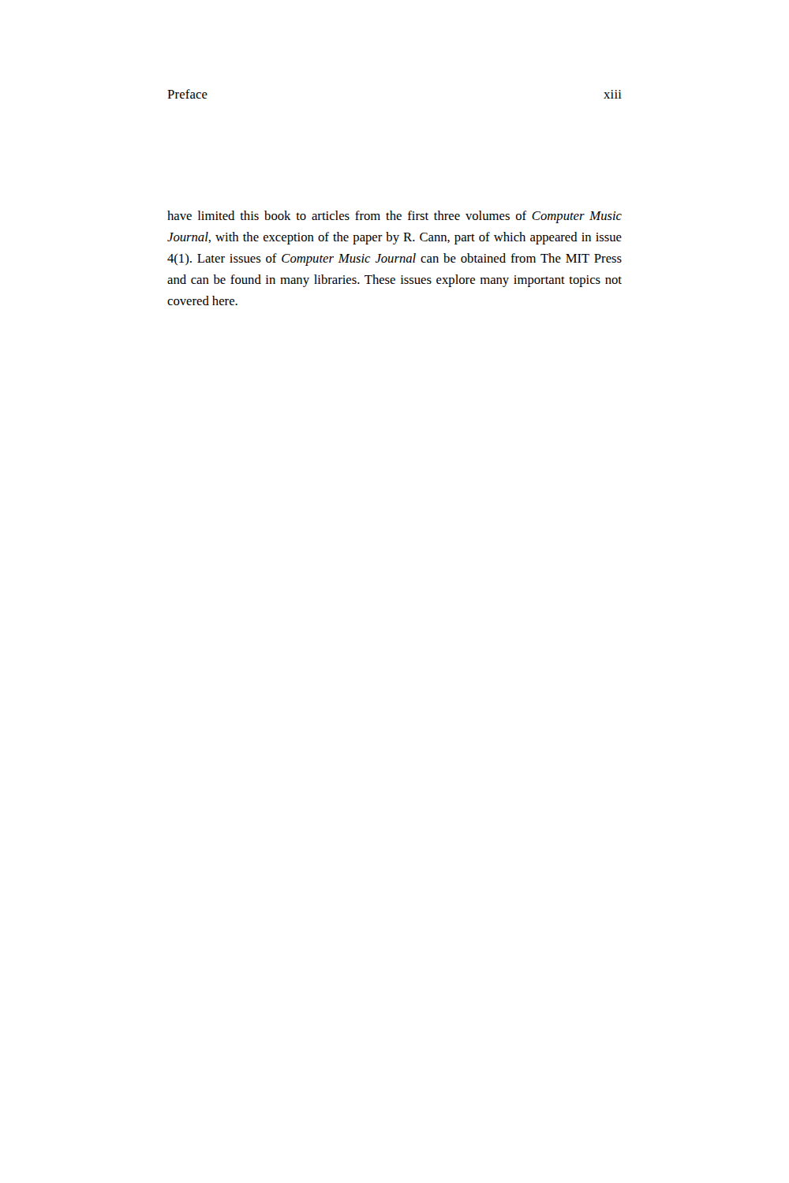Preface xiii
have limited this book to articles from the first three volumes of Computer Music Journal, with the exception of the paper by R. Cann, part of which appeared in issue 4(1). Later issues of Computer Music Journal can be obtained from The MIT Press and can be found in many libraries. These issues explore many important topics not covered here.